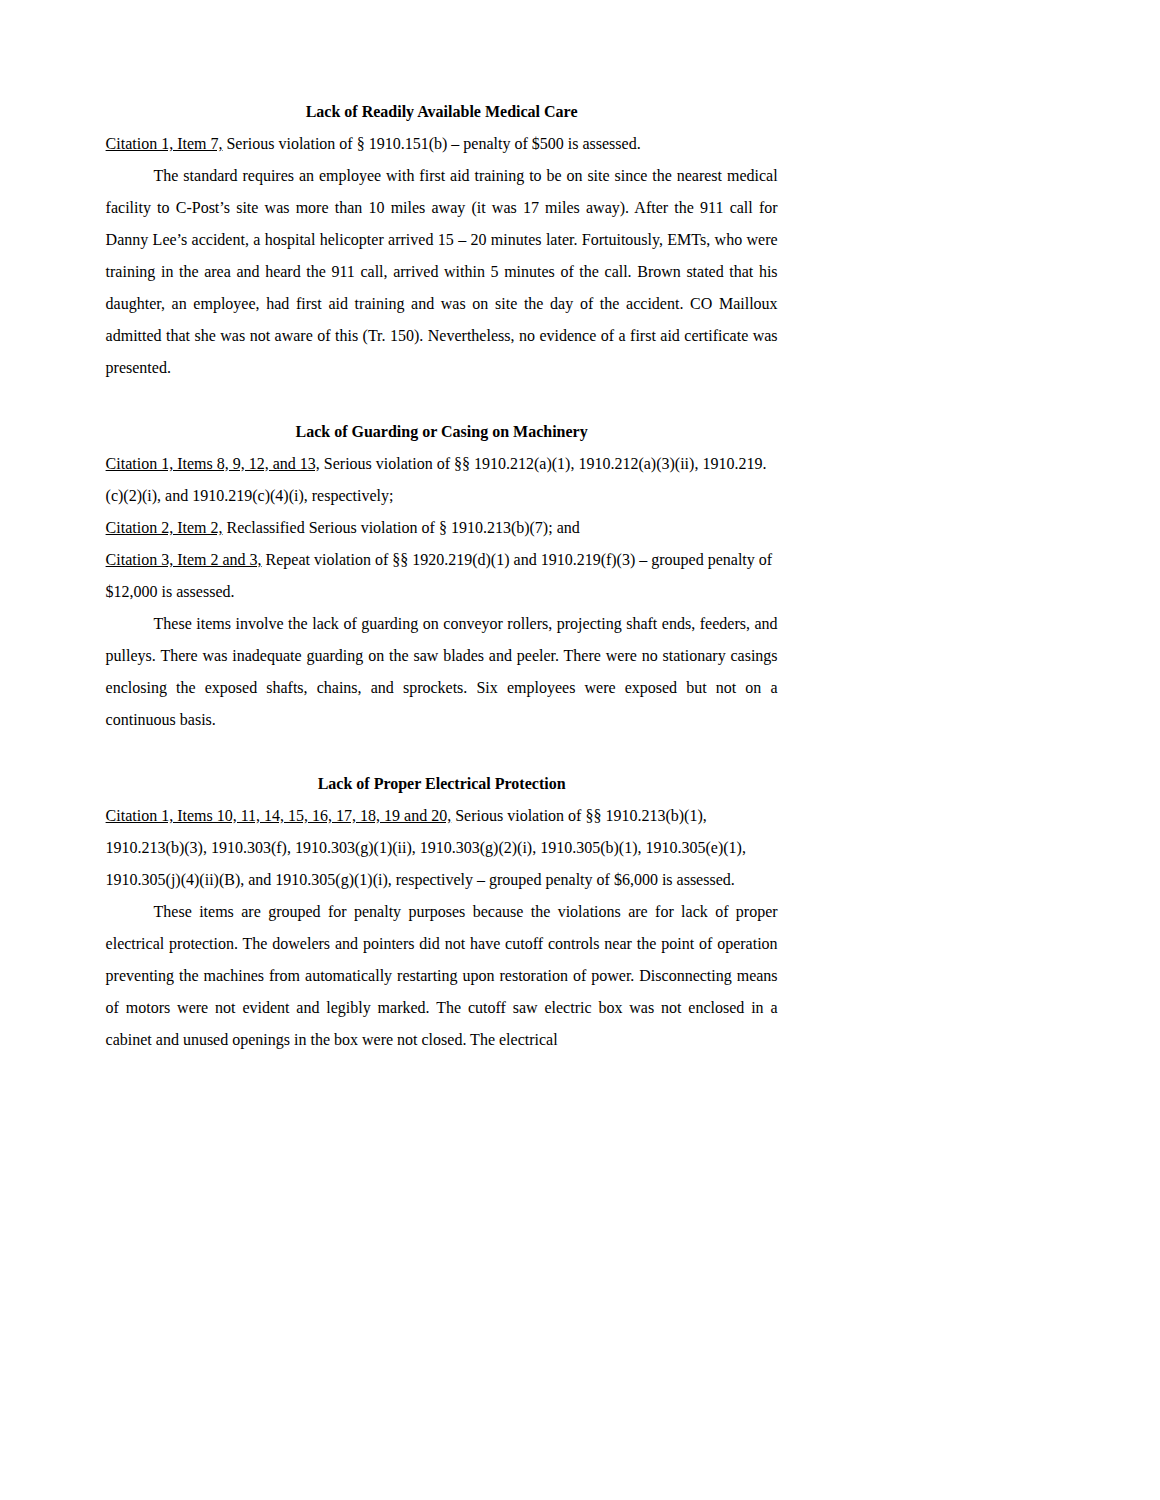Lack of Readily Available Medical Care
Citation 1, Item 7, Serious violation of § 1910.151(b) – penalty of $500 is assessed.
The standard requires an employee with first aid training to be on site since the nearest medical facility to C-Post’s site was more than 10 miles away (it was 17 miles away). After the 911 call for Danny Lee’s accident, a hospital helicopter arrived 15 – 20 minutes later. Fortuitously, EMTs, who were training in the area and heard the 911 call, arrived within 5 minutes of the call. Brown stated that his daughter, an employee, had first aid training and was on site the day of the accident. CO Mailloux admitted that she was not aware of this (Tr. 150). Nevertheless, no evidence of a first aid certificate was presented.
Lack of Guarding or Casing on Machinery
Citation 1, Items 8, 9, 12, and 13, Serious violation of §§ 1910.212(a)(1), 1910.212(a)(3)(ii), 1910.219.(c)(2)(i), and 1910.219(c)(4)(i), respectively;
Citation 2, Item 2, Reclassified Serious violation of § 1910.213(b)(7); and
Citation 3, Item 2 and 3, Repeat violation of §§ 1920.219(d)(1) and 1910.219(f)(3) – grouped penalty of $12,000 is assessed.
These items involve the lack of guarding on conveyor rollers, projecting shaft ends, feeders, and pulleys. There was inadequate guarding on the saw blades and peeler. There were no stationary casings enclosing the exposed shafts, chains, and sprockets. Six employees were exposed but not on a continuous basis.
Lack of Proper Electrical Protection
Citation 1, Items 10, 11, 14, 15, 16, 17, 18, 19 and 20, Serious violation of §§ 1910.213(b)(1), 1910.213(b)(3), 1910.303(f), 1910.303(g)(1)(ii), 1910.303(g)(2)(i), 1910.305(b)(1), 1910.305(e)(1), 1910.305(j)(4)(ii)(B), and 1910.305(g)(1)(i), respectively – grouped penalty of $6,000 is assessed.
These items are grouped for penalty purposes because the violations are for lack of proper electrical protection. The dowelers and pointers did not have cutoff controls near the point of operation preventing the machines from automatically restarting upon restoration of power. Disconnecting means of motors were not evident and legibly marked. The cutoff saw electric box was not enclosed in a cabinet and unused openings in the box were not closed. The electrical